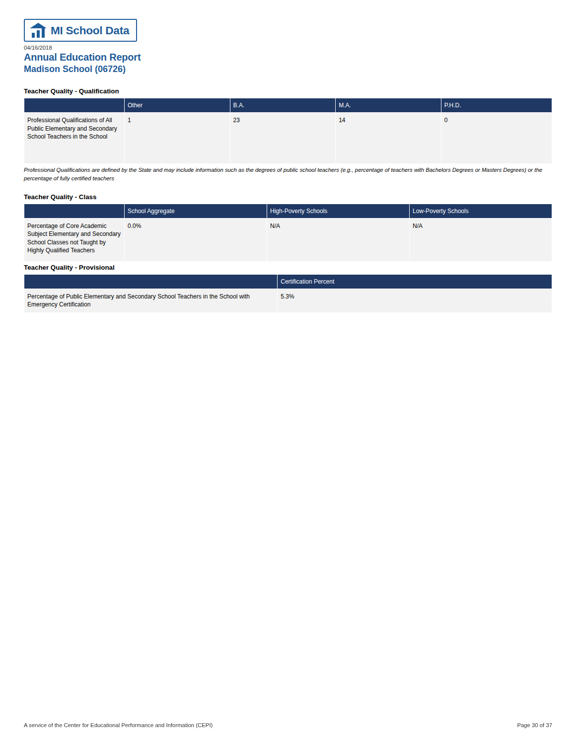MI School Data
04/16/2018
Annual Education Report
Madison School (06726)
Teacher Quality - Qualification
| | Other | B.A. | M.A. | P.H.D. |
| --- | --- | --- | --- | --- |
| Professional Qualifications of All Public Elementary and Secondary School Teachers in the School | 1 | 23 | 14 | 0 |
Professional Qualifications are defined by the State and may include information such as the degrees of public school teachers (e.g., percentage of teachers with Bachelors Degrees or Masters Degrees) or the percentage of fully certified teachers
Teacher Quality - Class
| | School Aggregate | High-Poverty Schools | Low-Poverty Schools |
| --- | --- | --- | --- |
| Percentage of Core Academic Subject Elementary and Secondary School Classes not Taught by Highly Qualified Teachers | 0.0% | N/A | N/A |
Teacher Quality - Provisional
| | Certification Percent |
| --- | --- |
| Percentage of Public Elementary and Secondary School Teachers in the School with Emergency Certification | 5.3% |
A service of the Center for Educational Performance and Information (CEPI) Page 30 of 37